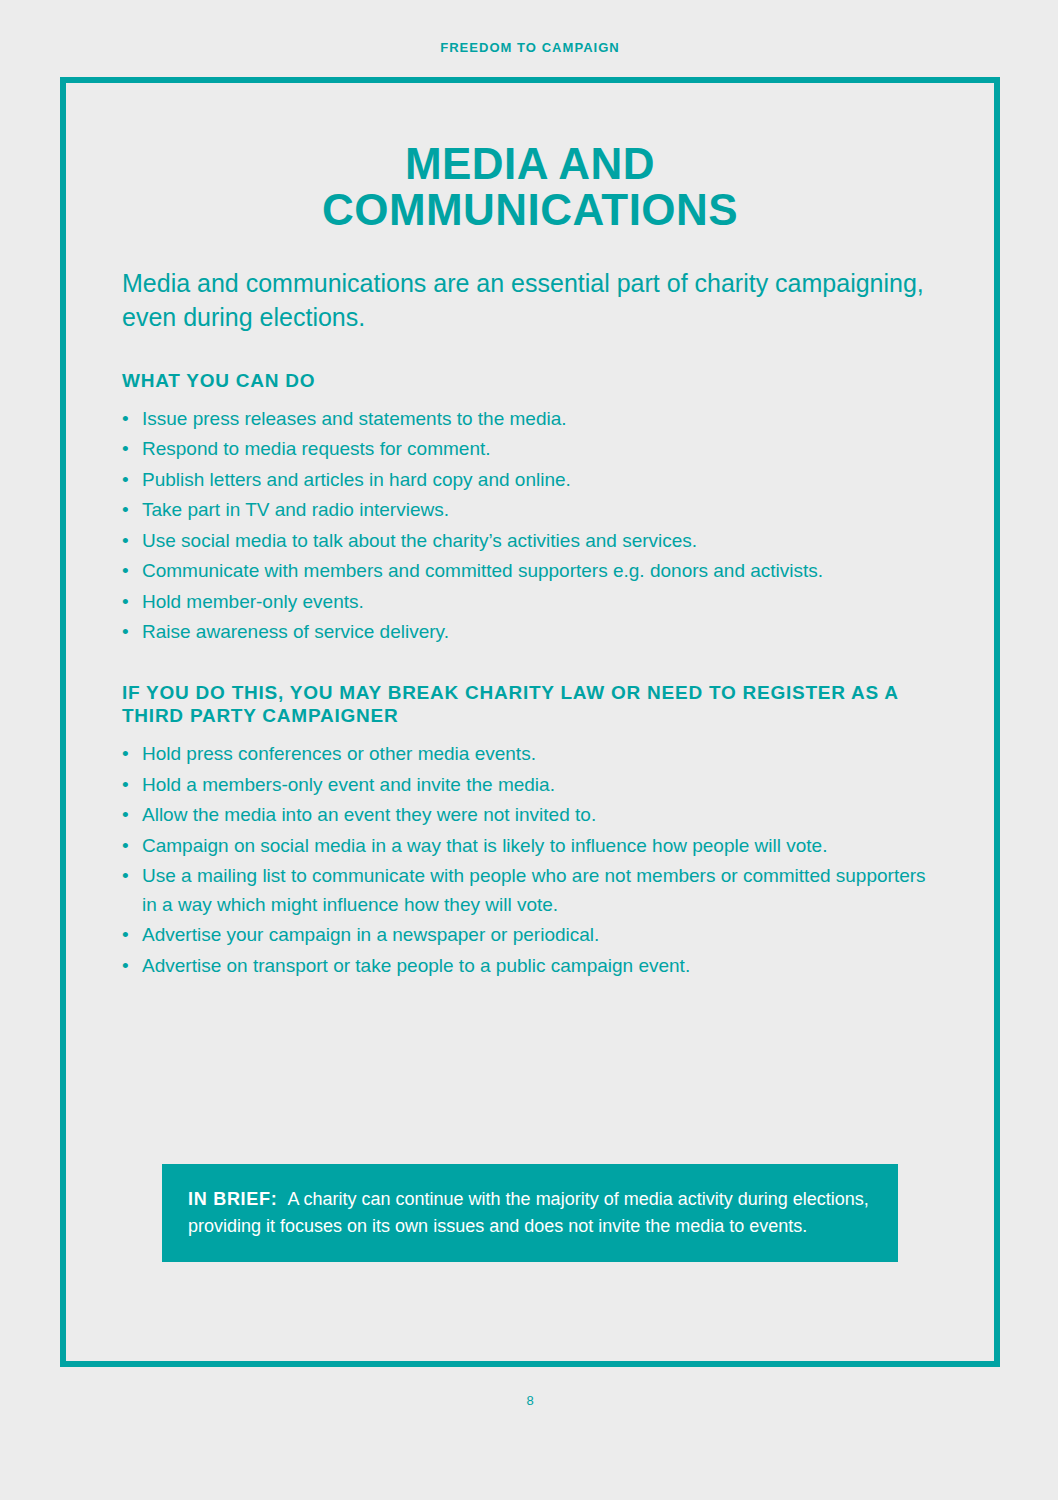Freedom to Campaign
Media and Communications
Media and communications are an essential part of charity campaigning, even during elections.
What you can do
Issue press releases and statements to the media.
Respond to media requests for comment.
Publish letters and articles in hard copy and online.
Take part in TV and radio interviews.
Use social media to talk about the charity’s activities and services.
Communicate with members and committed supporters e.g. donors and activists.
Hold member-only events.
Raise awareness of service delivery.
If you do this, you may break charity law or need to register as a third party campaigner
Hold press conferences or other media events.
Hold a members-only event and invite the media.
Allow the media into an event they were not invited to.
Campaign on social media in a way that is likely to influence how people will vote.
Use a mailing list to communicate with people who are not members or committed supporters in a way which might influence how they will vote.
Advertise your campaign in a newspaper or periodical.
Advertise on transport or take people to a public campaign event.
In brief: A charity can continue with the majority of media activity during elections, providing it focuses on its own issues and does not invite the media to events.
8